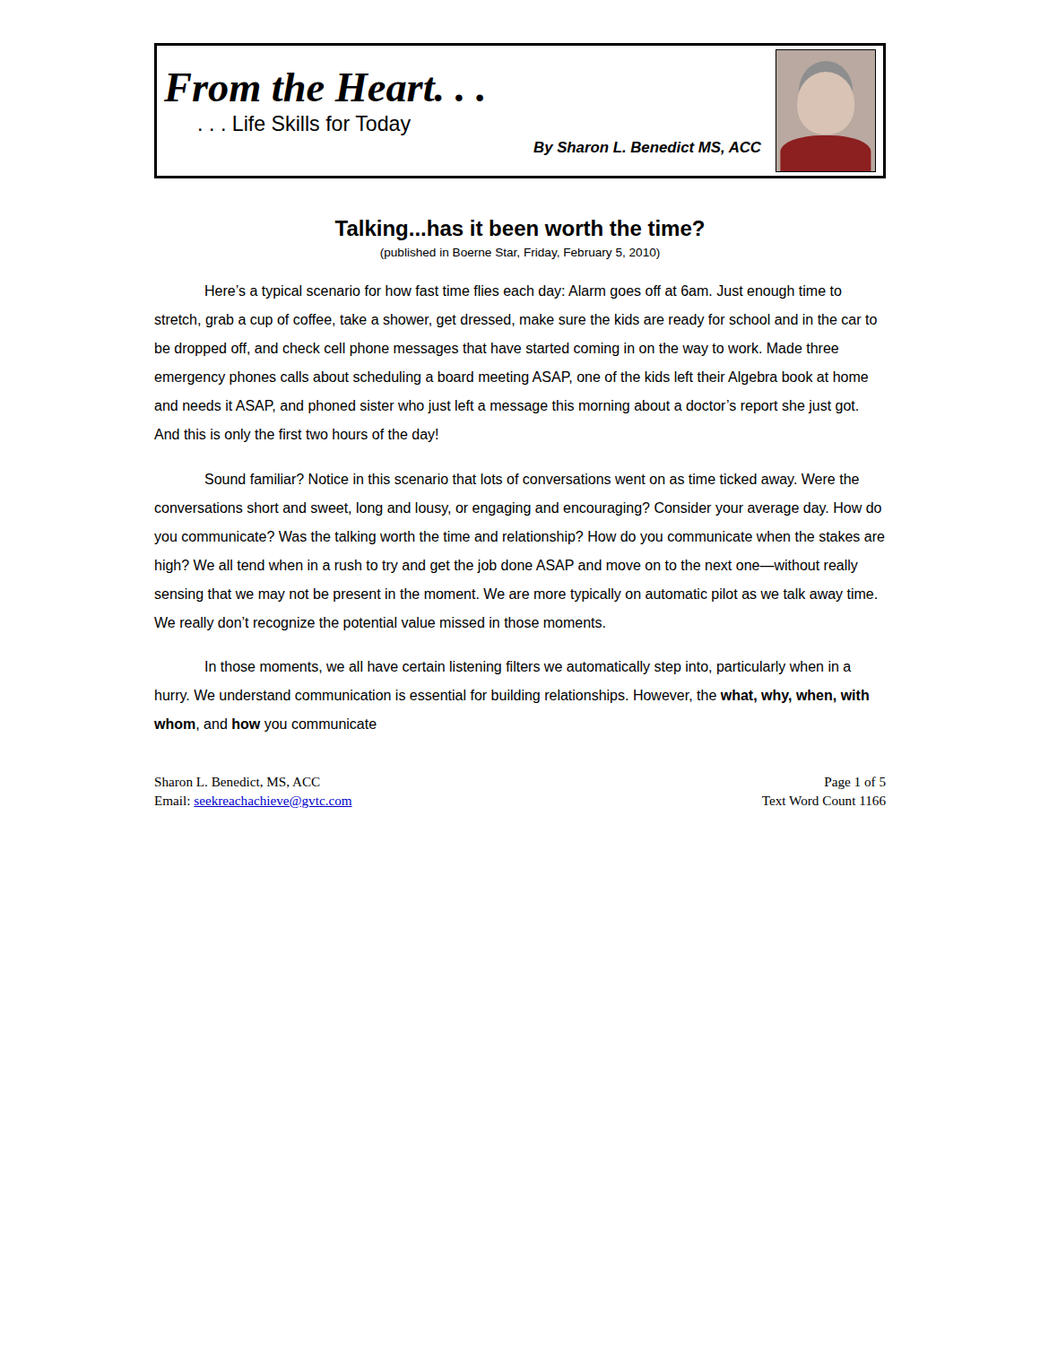From the Heart. . .
. . . Life Skills for Today
By Sharon L. Benedict MS, ACC
Talking...has it been worth the time?
(published in Boerne Star, Friday, February 5, 2010)
Here’s a typical scenario for how fast time flies each day: Alarm goes off at 6am. Just enough time to stretch, grab a cup of coffee, take a shower, get dressed, make sure the kids are ready for school and in the car to be dropped off, and check cell phone messages that have started coming in on the way to work. Made three emergency phones calls about scheduling a board meeting ASAP, one of the kids left their Algebra book at home and needs it ASAP, and phoned sister who just left a message this morning about a doctor’s report she just got. And this is only the first two hours of the day!
Sound familiar? Notice in this scenario that lots of conversations went on as time ticked away. Were the conversations short and sweet, long and lousy, or engaging and encouraging? Consider your average day. How do you communicate? Was the talking worth the time and relationship? How do you communicate when the stakes are high? We all tend when in a rush to try and get the job done ASAP and move on to the next one—without really sensing that we may not be present in the moment. We are more typically on automatic pilot as we talk away time. We really don’t recognize the potential value missed in those moments.
In those moments, we all have certain listening filters we automatically step into, particularly when in a hurry. We understand communication is essential for building relationships. However, the what, why, when, with whom, and how you communicate
Sharon L. Benedict, MS, ACC
Email: seekreachachieve@gvtc.com
Page 1 of 5
Text Word Count 1166